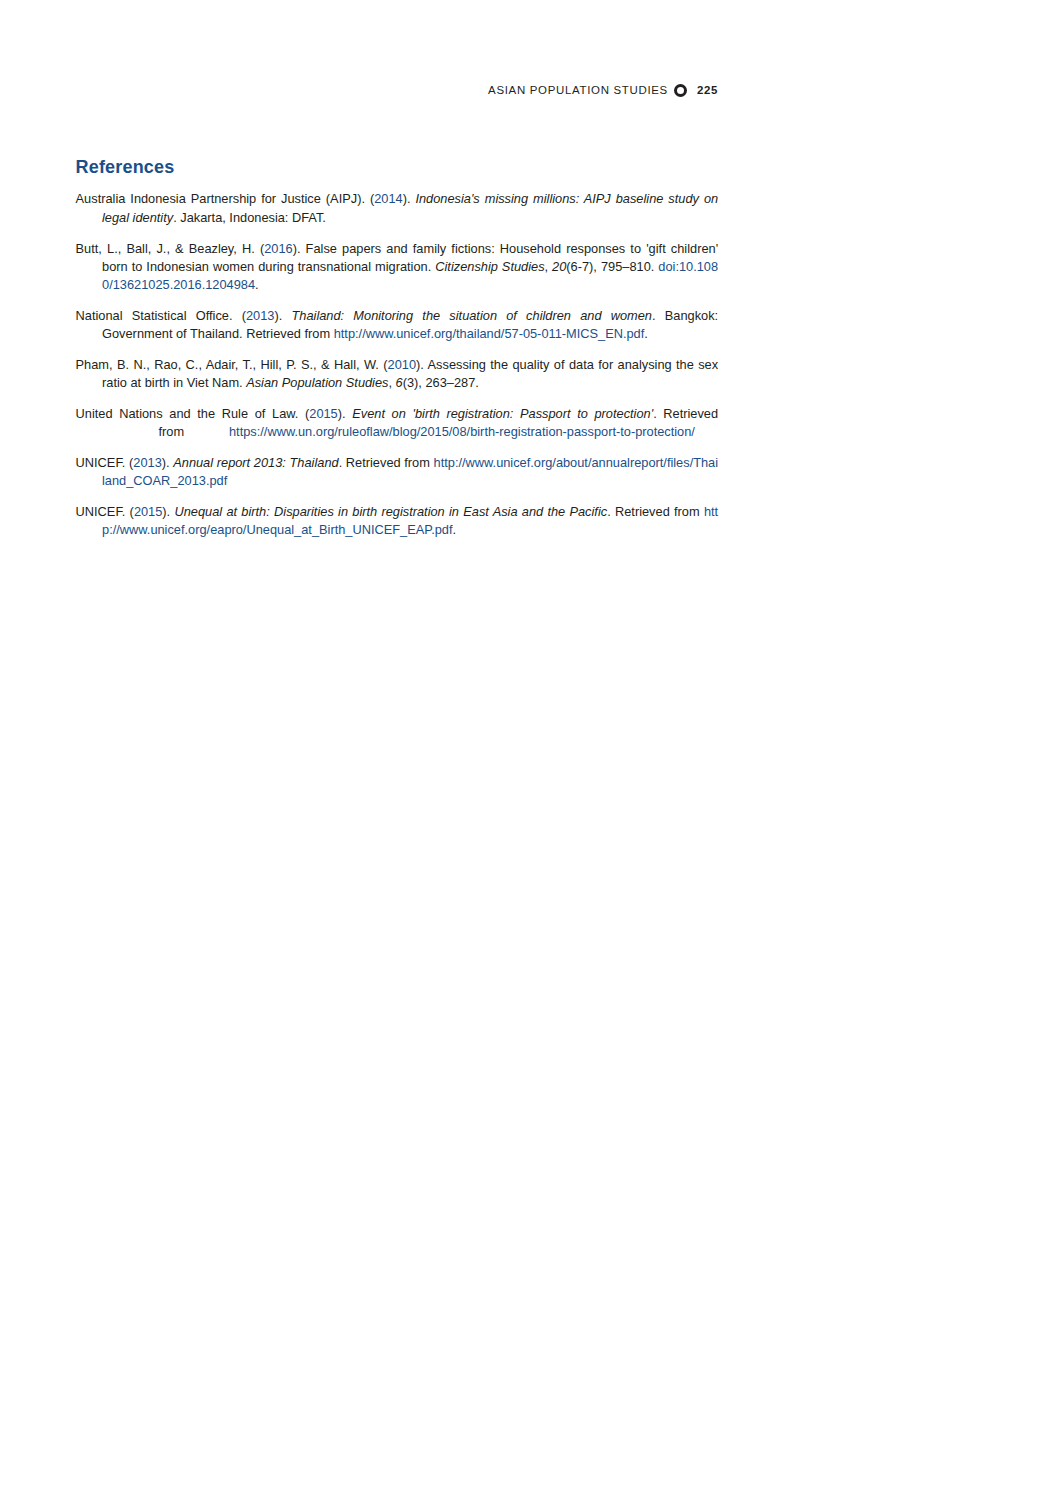Asian Population Studies 225
References
Australia Indonesia Partnership for Justice (AIPJ). (2014). Indonesia's missing millions: AIPJ baseline study on legal identity. Jakarta, Indonesia: DFAT.
Butt, L., Ball, J., & Beazley, H. (2016). False papers and family fictions: Household responses to 'gift children' born to Indonesian women during transnational migration. Citizenship Studies, 20(6-7), 795–810. doi:10.1080/13621025.2016.1204984.
National Statistical Office. (2013). Thailand: Monitoring the situation of children and women. Bangkok: Government of Thailand. Retrieved from http://www.unicef.org/thailand/57-05-011-MICS_EN.pdf.
Pham, B. N., Rao, C., Adair, T., Hill, P. S., & Hall, W. (2010). Assessing the quality of data for analysing the sex ratio at birth in Viet Nam. Asian Population Studies, 6(3), 263–287.
United Nations and the Rule of Law. (2015). Event on 'birth registration: Passport to protection'. Retrieved from https://www.un.org/ruleoflaw/blog/2015/08/birth-registration-passport-to-protection/
UNICEF. (2013). Annual report 2013: Thailand. Retrieved from http://www.unicef.org/about/annualreport/files/Thailand_COAR_2013.pdf
UNICEF. (2015). Unequal at birth: Disparities in birth registration in East Asia and the Pacific. Retrieved from http://www.unicef.org/eapro/Unequal_at_Birth_UNICEF_EAP.pdf.